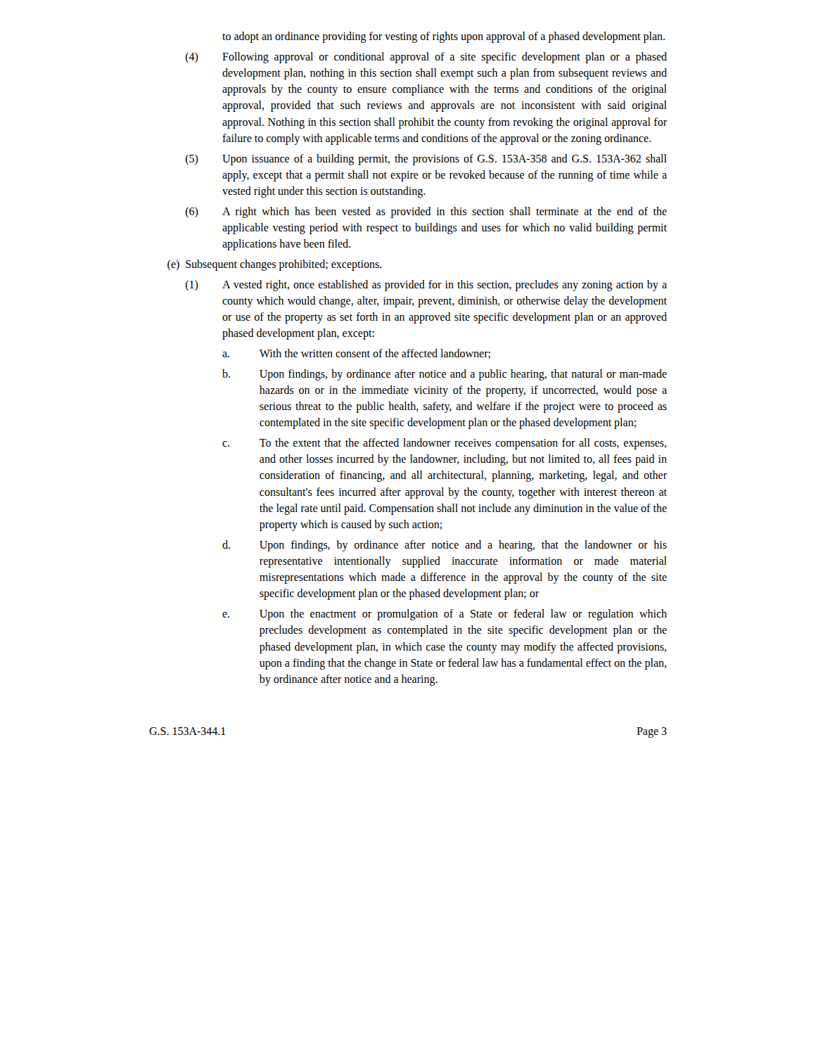to adopt an ordinance providing for vesting of rights upon approval of a phased development plan.
(4) Following approval or conditional approval of a site specific development plan or a phased development plan, nothing in this section shall exempt such a plan from subsequent reviews and approvals by the county to ensure compliance with the terms and conditions of the original approval, provided that such reviews and approvals are not inconsistent with said original approval. Nothing in this section shall prohibit the county from revoking the original approval for failure to comply with applicable terms and conditions of the approval or the zoning ordinance.
(5) Upon issuance of a building permit, the provisions of G.S. 153A-358 and G.S. 153A-362 shall apply, except that a permit shall not expire or be revoked because of the running of time while a vested right under this section is outstanding.
(6) A right which has been vested as provided in this section shall terminate at the end of the applicable vesting period with respect to buildings and uses for which no valid building permit applications have been filed.
(e) Subsequent changes prohibited; exceptions.
(1) A vested right, once established as provided for in this section, precludes any zoning action by a county which would change, alter, impair, prevent, diminish, or otherwise delay the development or use of the property as set forth in an approved site specific development plan or an approved phased development plan, except:
a. With the written consent of the affected landowner;
b. Upon findings, by ordinance after notice and a public hearing, that natural or man-made hazards on or in the immediate vicinity of the property, if uncorrected, would pose a serious threat to the public health, safety, and welfare if the project were to proceed as contemplated in the site specific development plan or the phased development plan;
c. To the extent that the affected landowner receives compensation for all costs, expenses, and other losses incurred by the landowner, including, but not limited to, all fees paid in consideration of financing, and all architectural, planning, marketing, legal, and other consultant's fees incurred after approval by the county, together with interest thereon at the legal rate until paid. Compensation shall not include any diminution in the value of the property which is caused by such action;
d. Upon findings, by ordinance after notice and a hearing, that the landowner or his representative intentionally supplied inaccurate information or made material misrepresentations which made a difference in the approval by the county of the site specific development plan or the phased development plan; or
e. Upon the enactment or promulgation of a State or federal law or regulation which precludes development as contemplated in the site specific development plan or the phased development plan, in which case the county may modify the affected provisions, upon a finding that the change in State or federal law has a fundamental effect on the plan, by ordinance after notice and a hearing.
G.S. 153A-344.1
Page 3